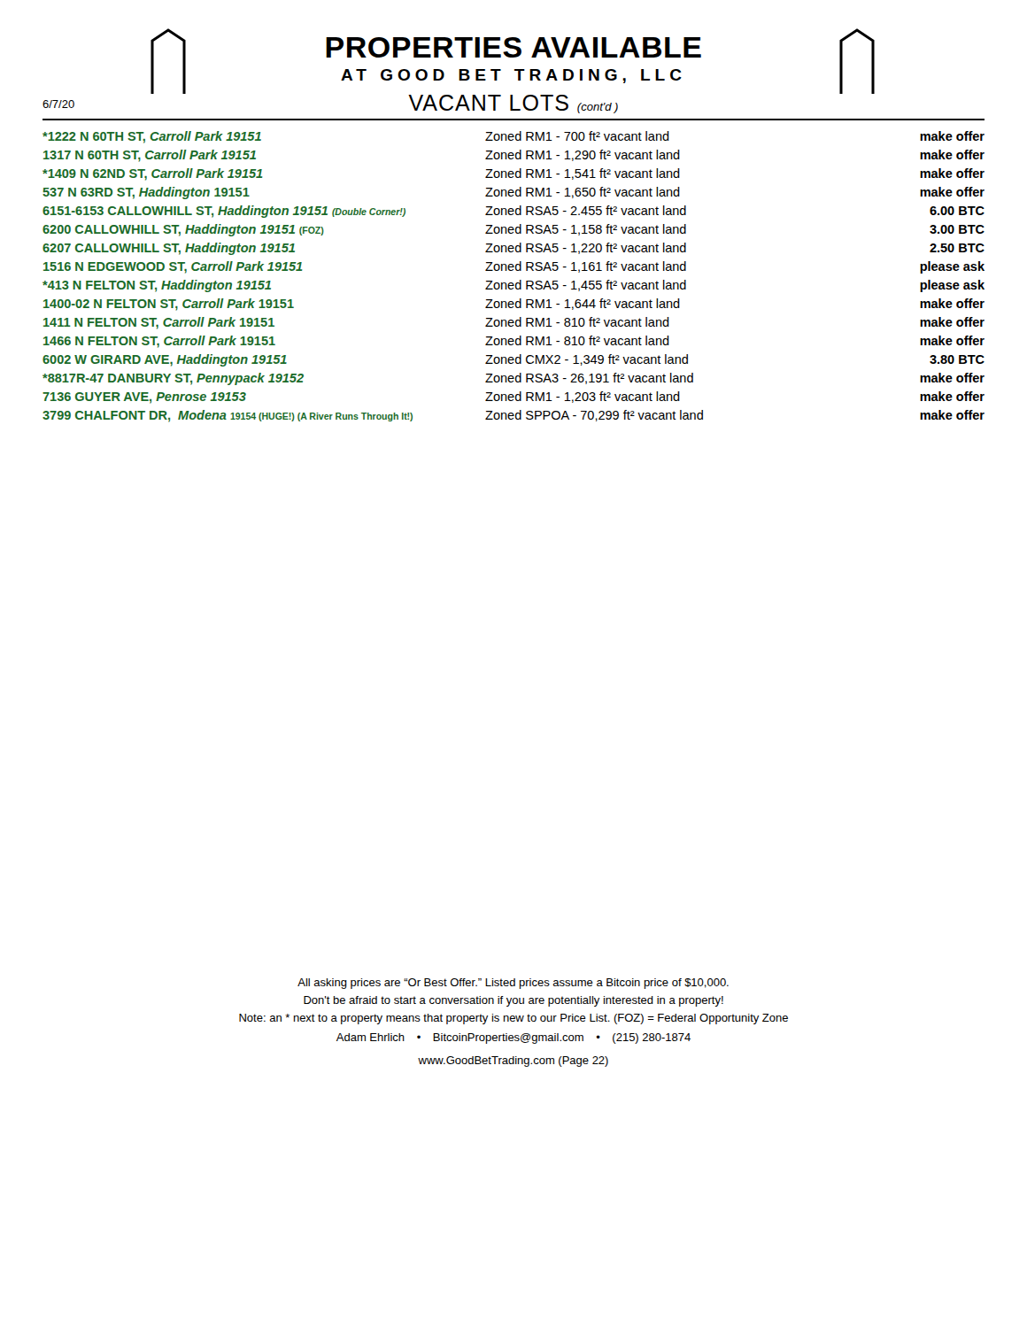PROPERTIES AVAILABLE
AT GOOD BET TRADING, LLC
6/7/20
VACANT LOTS (cont'd )
| *1222 N 60TH ST, Carroll Park 19151 | Zoned RM1 - 700 ft² vacant land | make offer |
| 1317 N 60TH ST, Carroll Park 19151 | Zoned RM1 - 1,290 ft² vacant land | make offer |
| *1409 N 62ND ST, Carroll Park 19151 | Zoned RM1 - 1,541 ft² vacant land | make offer |
| 537 N 63RD ST, Haddington 19151 | Zoned RM1 - 1,650 ft² vacant land | make offer |
| 6151-6153 CALLOWHILL ST, Haddington 19151 (Double Corner!) | Zoned RSA5 - 2.455 ft² vacant land | 6.00 BTC |
| 6200 CALLOWHILL ST, Haddington 19151 (FOZ) | Zoned RSA5 - 1,158 ft² vacant land | 3.00 BTC |
| 6207 CALLOWHILL ST, Haddington 19151 | Zoned RSA5 - 1,220 ft² vacant land | 2.50 BTC |
| 1516 N EDGEWOOD ST, Carroll Park 19151 | Zoned RSA5 - 1,161 ft² vacant land | please ask |
| *413 N FELTON ST, Haddington 19151 | Zoned RSA5 - 1,455 ft² vacant land | please ask |
| 1400-02 N FELTON ST, Carroll Park 19151 | Zoned RM1 - 1,644 ft² vacant land | make offer |
| 1411 N FELTON ST, Carroll Park 19151 | Zoned RM1 - 810 ft² vacant land | make offer |
| 1466 N FELTON ST, Carroll Park 19151 | Zoned RM1 - 810 ft² vacant land | make offer |
| 6002 W GIRARD AVE, Haddington 19151 | Zoned CMX2 - 1,349 ft² vacant land | 3.80 BTC |
| *8817R-47 DANBURY ST, Pennypack 19152 | Zoned RSA3 - 26,191 ft² vacant land | make offer |
| 7136 GUYER AVE, Penrose 19153 | Zoned RM1 - 1,203 ft² vacant land | make offer |
| 3799 CHALFONT DR, Modena 19154 (HUGE!) (A River Runs Through It!) | Zoned SPPOA - 70,299 ft² vacant land | make offer |
All asking prices are “Or Best Offer.” Listed prices assume a Bitcoin price of $10,000.
Don't be afraid to start a conversation if you are potentially interested in a property!
Note: an * next to a property means that property is new to our Price List. (FOZ) = Federal Opportunity Zone
Adam Ehrlich • BitcoinProperties@gmail.com • (215) 280-1874
www.GoodBetTrading.com (Page 22)